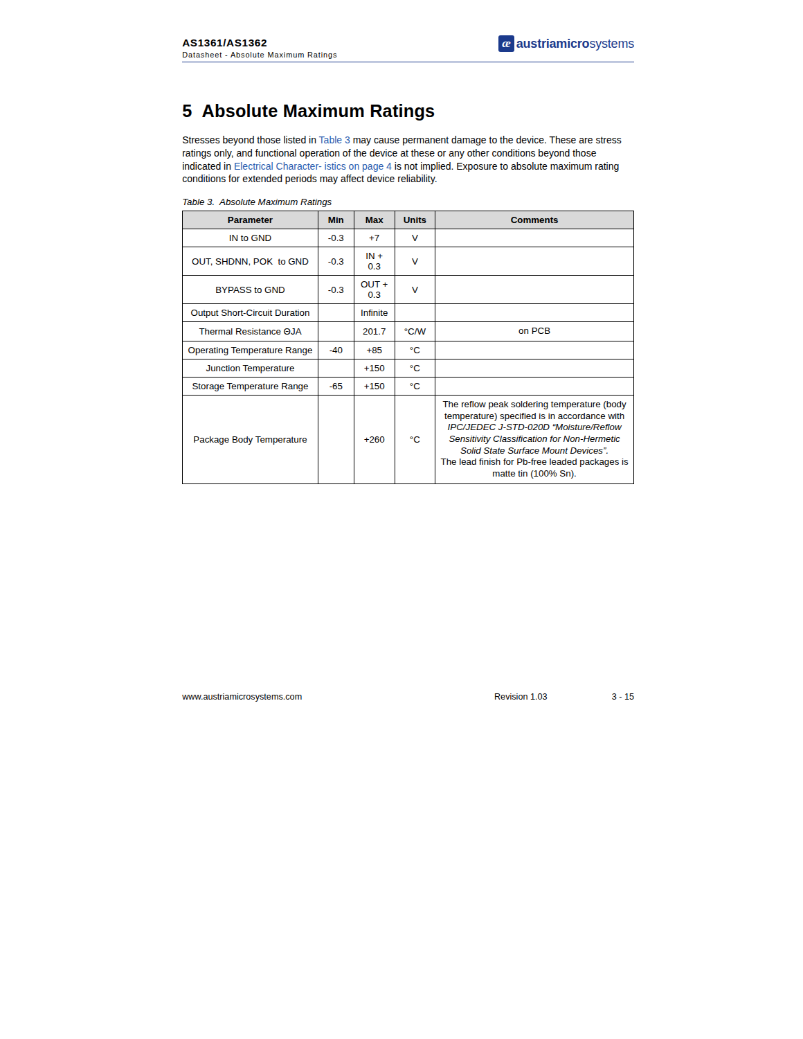AS1361/AS1362
Datasheet - Absolute Maximum Ratings
æaustria micro systems
5 Absolute Maximum Ratings
Stresses beyond those listed in Table 3 may cause permanent damage to the device. These are stress ratings only, and functional operation of the device at these or any other conditions beyond those indicated in Electrical Character- istics on page 4 is not implied. Exposure to absolute maximum rating conditions for extended periods may affect device reliability.
Table 3. Absolute Maximum Ratings
| Parameter | Min | Max | Units | Comments |
| --- | --- | --- | --- | --- |
| IN to GND | -0.3 | +7 | V | |
| OUT, SHDNN, POK to GND | -0.3 | IN + 0.3 | V | |
| BYPASS to GND | -0.3 | OUT + 0.3 | V | |
| Output Short-Circuit Duration | | Infinite | | |
| Thermal Resistance Θ JA | | 201.7 | °C/W | on PCB |
| Operating Temperature Range | -40 | +85 | °C | |
| Junction Temperature | | +150 | °C | |
| Storage Temperature Range | -65 | +150 | °C | |
| Package Body Temperature | | +260 | °C | The reflow peak soldering temperature (body temperature) specified is in accordance with IPC/JEDEC J-STD-020D “Moisture/Reflow Sensitivity Classification for Non-Hermetic Solid State Surface Mount Devices”. The lead finish for Pb-free leaded packages is matte tin (100% Sn). |
| www.austriamicrosystems.com | Revision 1.03 | 3 - 15 |